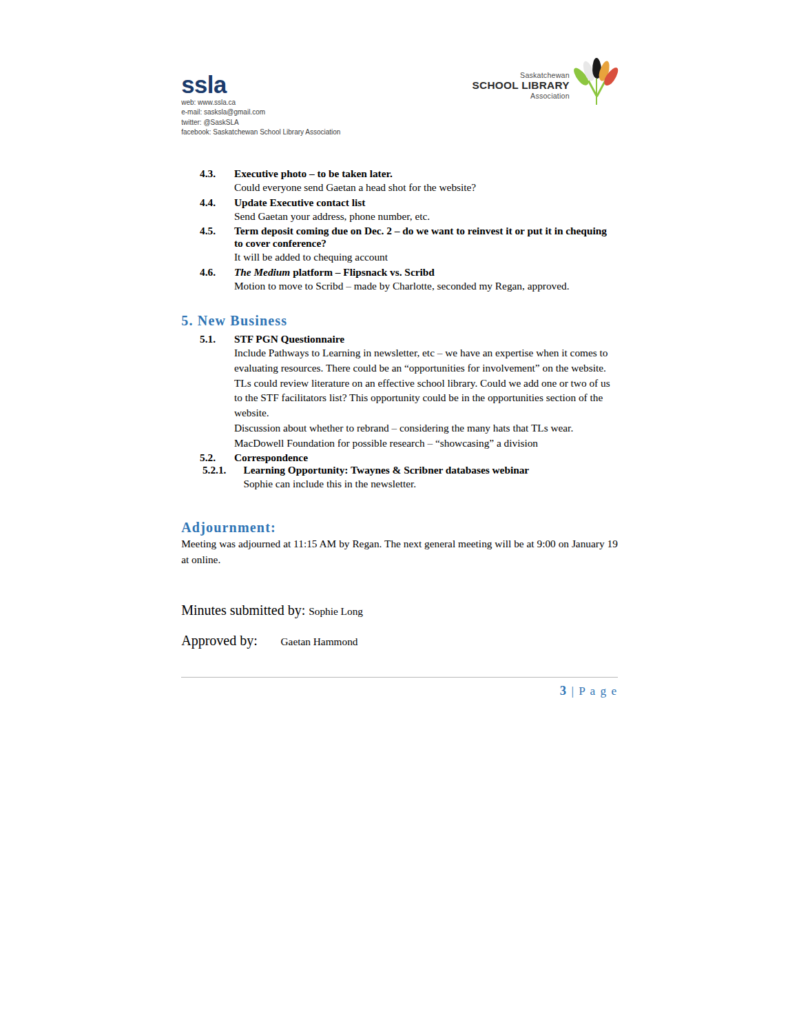ss la
web: www.ssla.ca
e-mail: sasksla@gmail.com
twitter: @SaskSLA
facebook: Saskatchewan School Library Association
Saskatchewan
SCHOOL LIBRARY
Association
4.3.
Executive photo – to be taken later.
Could everyone send Gaetan a head shot for the website?
4.4.
Update Executive contact list
Send Gaetan your address, phone number, etc.
4.5.
Term deposit coming due on Dec. 2 – do we want to reinvest it or put it in chequing to cover conference?
It will be added to chequing account
4.6.
The Medium platform – Flipsnack vs. Scribd
Motion to move to Scribd – made by Charlotte, seconded my Regan, approved.
5. New Business
5.1.
STF PGN Questionnaire
Include Pathways to Learning in newsletter, etc – we have an expertise when it comes to evaluating resources. There could be an “opportunities for involvement” on the website. TLs could review literature on an effective school library. Could we add one or two of us to the STF facilitators list? This opportunity could be in the opportunities section of the website.
Discussion about whether to rebrand – considering the many hats that TLs wear.
MacDowell Foundation for possible research – “showcasing” a division
5.2.
Correspondence
5.2.1.
Learning Opportunity: Twaynes & Scribner databases webinar
Sophie can include this in the newsletter.
Adjournment:
Meeting was adjourned at 11:15 AM by Regan. The next general meeting will be at 9:00 on January 19 at online.
Minutes submitted by: Sophie Long
Approved by: Gaetan Hammond
3 | P a g e